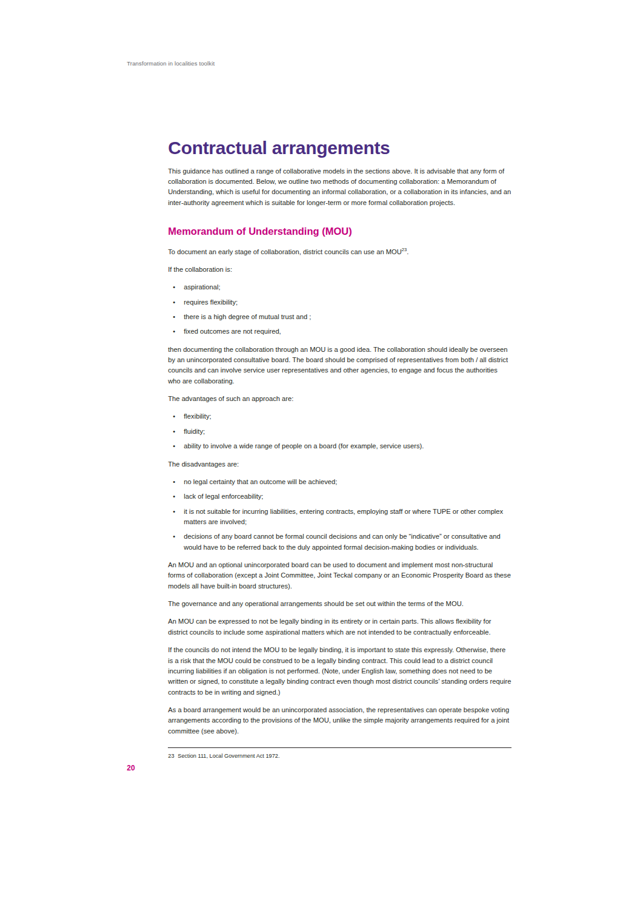Transformation in localities toolkit
Contractual arrangements
This guidance has outlined a range of collaborative models in the sections above. It is advisable that any form of collaboration is documented. Below, we outline two methods of documenting collaboration: a Memorandum of Understanding, which is useful for documenting an informal collaboration, or a collaboration in its infancies, and an inter-authority agreement which is suitable for longer-term or more formal collaboration projects.
Memorandum of Understanding (MOU)
To document an early stage of collaboration, district councils can use an MOU23.
If the collaboration is:
aspirational;
requires flexibility;
there is a high degree of mutual trust and ;
fixed outcomes are not required,
then documenting the collaboration through an MOU is a good idea. The collaboration should ideally be overseen by an unincorporated consultative board. The board should be comprised of representatives from both / all district councils and can involve service user representatives and other agencies, to engage and focus the authorities who are collaborating.
The advantages of such an approach are:
flexibility;
fluidity;
ability to involve a wide range of people on a board (for example, service users).
The disadvantages are:
no legal certainty that an outcome will be achieved;
lack of legal enforceability;
it is not suitable for incurring liabilities, entering contracts, employing staff or where TUPE or other complex matters are involved;
decisions of any board cannot be formal council decisions and can only be “indicative” or consultative and would have to be referred back to the duly appointed formal decision-making bodies or individuals.
An MOU and an optional unincorporated board can be used to document and implement most non-structural forms of collaboration (except a Joint Committee, Joint Teckal company or an Economic Prosperity Board as these models all have built-in board structures).
The governance and any operational arrangements should be set out within the terms of the MOU.
An MOU can be expressed to not be legally binding in its entirety or in certain parts. This allows flexibility for district councils to include some aspirational matters which are not intended to be contractually enforceable.
If the councils do not intend the MOU to be legally binding, it is important to state this expressly. Otherwise, there is a risk that the MOU could be construed to be a legally binding contract. This could lead to a district council incurring liabilities if an obligation is not performed. (Note, under English law, something does not need to be written or signed, to constitute a legally binding contract even though most district councils’ standing orders require contracts to be in writing and signed.)
As a board arrangement would be an unincorporated association, the representatives can operate bespoke voting arrangements according to the provisions of the MOU, unlike the simple majority arrangements required for a joint committee (see above).
23 Section 111, Local Government Act 1972.
20